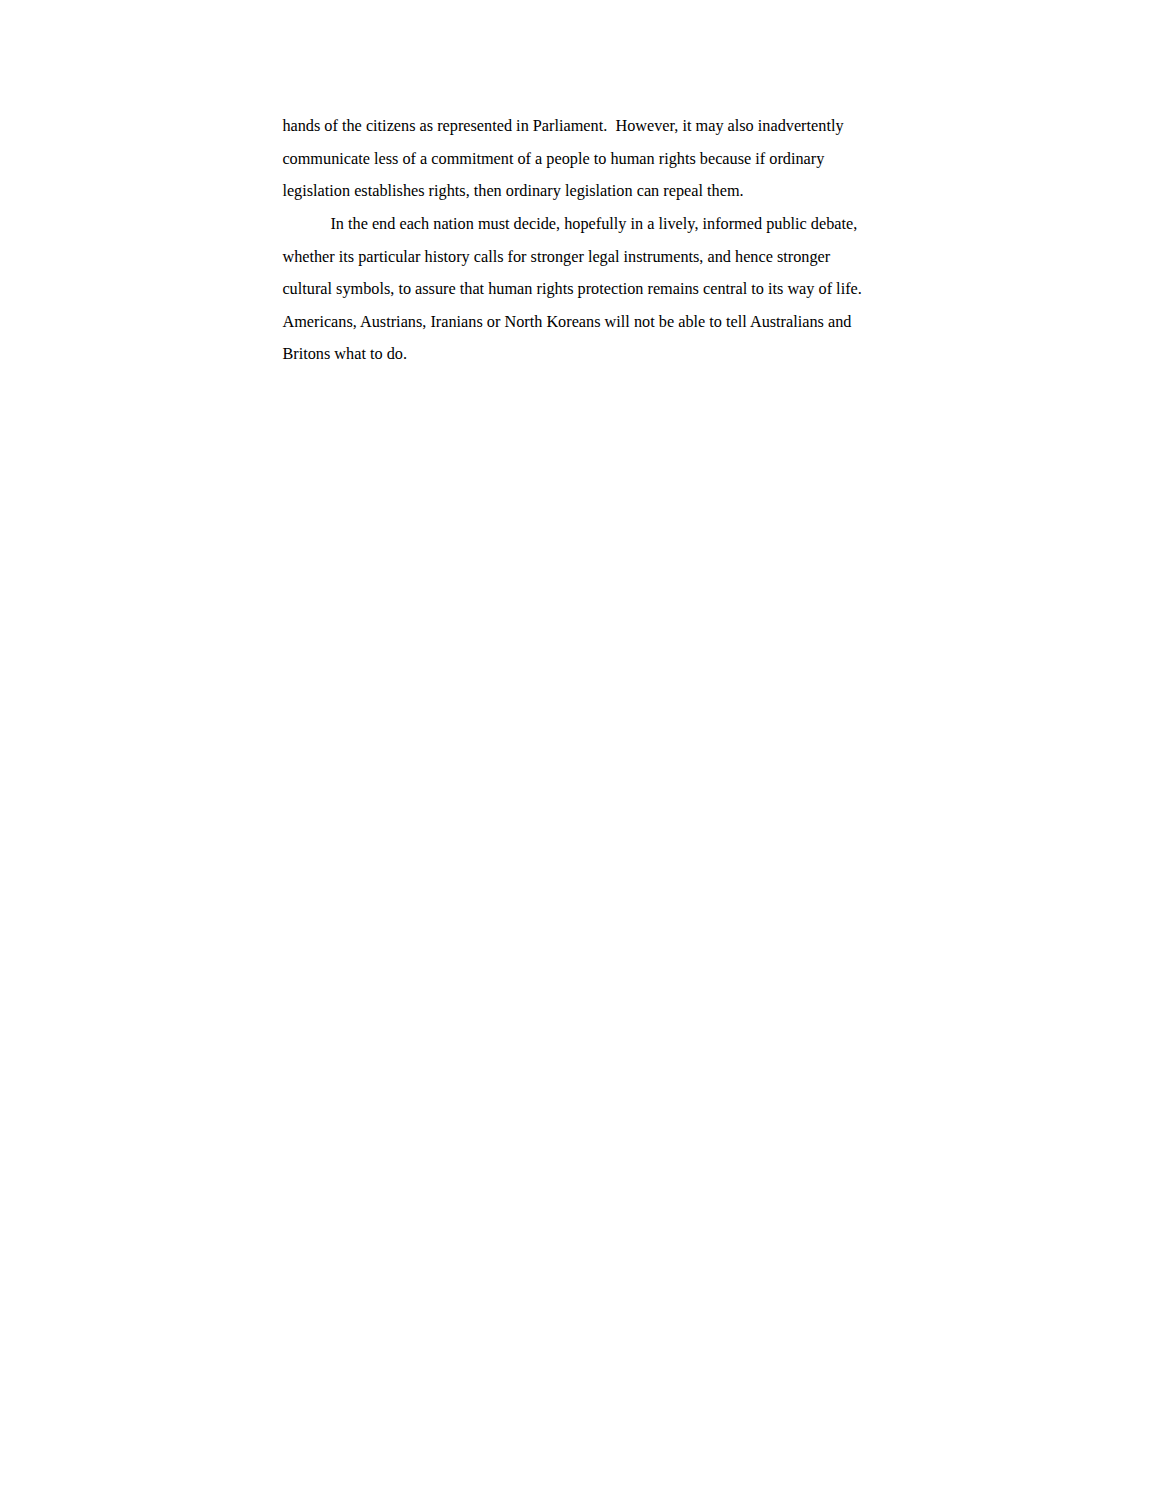hands of the citizens as represented in Parliament. However, it may also inadvertently communicate less of a commitment of a people to human rights because if ordinary legislation establishes rights, then ordinary legislation can repeal them.
In the end each nation must decide, hopefully in a lively, informed public debate, whether its particular history calls for stronger legal instruments, and hence stronger cultural symbols, to assure that human rights protection remains central to its way of life. Americans, Austrians, Iranians or North Koreans will not be able to tell Australians and Britons what to do.